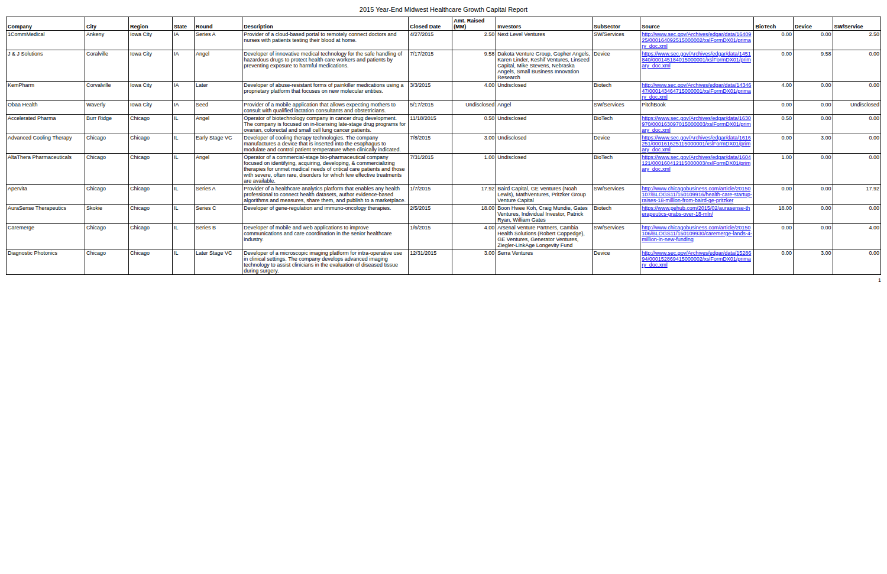2015 Year-End Midwest Healthcare Growth Capital Report
| Company | City | Region | State | Round | Description | Closed Date | Amt. Raised (MM) | Investors | SubSector | Source | BioTech | Device | SW/Service |
| --- | --- | --- | --- | --- | --- | --- | --- | --- | --- | --- | --- | --- | --- |
| 1CommMedical | Ankeny | Iowa City | IA | Series A | Provider of a cloud-based portal to remotely connect doctors and nurses with patients testing their blood at home. | 4/27/2015 | 2.50 | Next Level Ventures | SW/Services | http://www.sec.gov/Archives/edgar/data/1640925/000164092515000002/xslFormDX01/primary_doc.xml | 0.00 | 0.00 | 2.50 |
| J & J Solutions | Coralville | Iowa City | IA | Angel | Developer of innovative medical technology for the safe handling of hazardous drugs to protect health care workers and patients by preventing exposure to harmful medications. | 7/17/2015 | 9.58 | Dakota Venture Group, Gopher Angels, Karen Linder, Keshif Ventures, Linseed Capital, Mike Stevens, Nebraska Angels, Small Business Innovation Research | Device | https://www.sec.gov/Archives/edgar/data/1451840/000145184015000001/xslFormDX01/primary_doc.xml | 0.00 | 9.58 | 0.00 |
| KemPharm | Corvalville | Iowa City | IA | Later | Developer of abuse-resistant forms of painkiller medications using a proprietary platform that focuses on new molecular entities. | 3/3/2015 | 4.00 | Undisclosed | Biotech | http://www.sec.gov/Archives/edgar/data/1434647/000143464715000001/xslFormDX01/primary_doc.xml | 4.00 | 0.00 | 0.00 |
| Obaa Health | Waverly | Iowa City | IA | Seed | Provider of a mobile application that allows expecting mothers to consult with qualified lactation consultants and obstetricians. | 5/17/2015 | Undisclosed | Angel | SW/Services | PitchBook | 0.00 | 0.00 | Undisclosed |
| Accelerated Pharma | Burr Ridge | Chicago | IL | Angel | Operator of biotechnology company in cancer drug development. The company is focused on in-licensing late-stage drug programs for ovarian, colorectal and small cell lung cancer patients. | 11/18/2015 | 0.50 | Undisclosed | BioTech | https://www.sec.gov/Archives/edgar/data/1630970/000163097015000003/xslFormDX01/primary_doc.xml | 0.50 | 0.00 | 0.00 |
| Advanced Cooling Therapy | Chicago | Chicago | IL | Early Stage VC | Developer of cooling therapy technologies. The company manufactures a device that is inserted into the esophagus to modulate and control patient temperature when clinically indicated. | 7/8/2015 | 3.00 | Undisclosed | Device | https://www.sec.gov/Archives/edgar/data/1616251/000161625115000001/xslFormDX01/primary_doc.xml | 0.00 | 3.00 | 0.00 |
| AltaThera Pharmaceuticals | Chicago | Chicago | IL | Angel | Operator of a commercial-stage bio-pharmaceutical company focused on identifying, acquiring, developing, & commercializing therapies for unmet medical needs of critical care patients and those with severe, often rare, disorders for which few effective treatments are available. | 7/31/2015 | 1.00 | Undisclosed | BioTech | https://www.sec.gov/Archives/edgar/data/1604121/000160412115000003/xslFormDX01/primary_doc.xml | 1.00 | 0.00 | 0.00 |
| Apervita | Chicago | Chicago | IL | Series A | Provider of a healthcare analytics platform that enables any health professional to connect health datasets, author evidence-based algorithms and measures, share them, and publish to a marketplace. | 1/7/2015 | 17.92 | Baird Capital, GE Ventures (Noah Lewis), MathVentures, Pritzker Group Venture Capital | SW/Services | http://www.chicagobusiness.com/article/20150107/BLOGS11/150109916/health-care-startup-raises-18-million-from-baird-ge-pritzker | 0.00 | 0.00 | 17.92 |
| AuraSense Therapeutics | Skokie | Chicago | IL | Series C | Developer of gene-regulation and immuno-oncology therapies. | 2/5/2015 | 18.00 | Boon Hwee Koh, Craig Mundie, Gates Ventures, Individual Investor, Patrick Ryan, William Gates | Biotech | https://www.pehub.com/2015/02/aurasense-therapeutics-grabs-over-18-mln/ | 18.00 | 0.00 | 0.00 |
| Caremerge | Chicago | Chicago | IL | Series B | Developer of mobile and web applications to improve communications and care coordination in the senior healthcare industry. | 1/6/2015 | 4.00 | Arsenal Venture Partners, Cambia Health Solutions (Robert Coppedge), GE Ventures, Generator Ventures, Ziegler-LinkAge Longevity Fund | SW/Services | http://www.chicagobusiness.com/article/20150106/BLOGS11/150109930/caremerge-lands-4-million-in-new-funding | 0.00 | 0.00 | 4.00 |
| Diagnostic Photonics | Chicago | Chicago | IL | Later Stage VC | Developer of a microscopic imaging platform for intra-operative use in clinical settings. The company develops advanced imaging technology to assist clinicians in the evaluation of diseased tissue during surgery. | 12/31/2015 | 3.00 | Serra Ventures | Device | http://www.sec.gov/Archives/edgar/data/1528694/000152869415000002/xslFormDX01/primary_doc.xml | 0.00 | 3.00 | 0.00 |
1